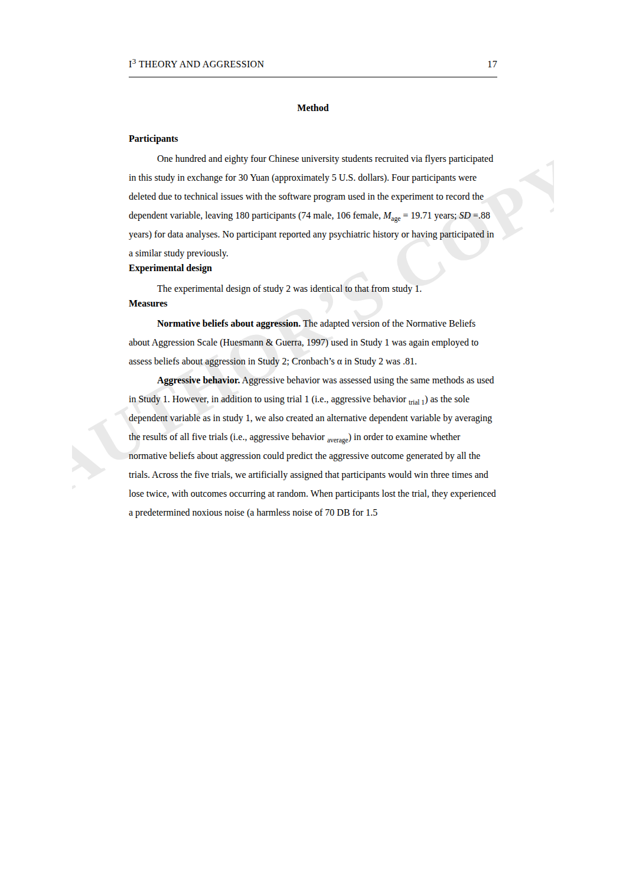AUTHOR’S COPY
I3 THEORY AND AGGRESSION 17
Method
Participants
One hundred and eighty four Chinese university students recruited via flyers participated in this study in exchange for 30 Yuan (approximately 5 U.S. dollars). Four participants were deleted due to technical issues with the software program used in the experiment to record the dependent variable, leaving 180 participants (74 male, 106 female, Mage = 19.71 years; SD =.88 years) for data analyses. No participant reported any psychiatric history or having participated in a similar study previously.
Experimental design
The experimental design of study 2 was identical to that from study 1.
Measures
Normative beliefs about aggression. The adapted version of the Normative Beliefs about Aggression Scale (Huesmann & Guerra, 1997) used in Study 1 was again employed to assess beliefs about aggression in Study 2; Cronbach’s α in Study 2 was .81.
Aggressive behavior. Aggressive behavior was assessed using the same methods as used in Study 1. However, in addition to using trial 1 (i.e., aggressive behavior trial 1) as the sole dependent variable as in study 1, we also created an alternative dependent variable by averaging the results of all five trials (i.e., aggressive behavior average) in order to examine whether normative beliefs about aggression could predict the aggressive outcome generated by all the trials. Across the five trials, we artificially assigned that participants would win three times and lose twice, with outcomes occurring at random. When participants lost the trial, they experienced a predetermined noxious noise (a harmless noise of 70 DB for 1.5